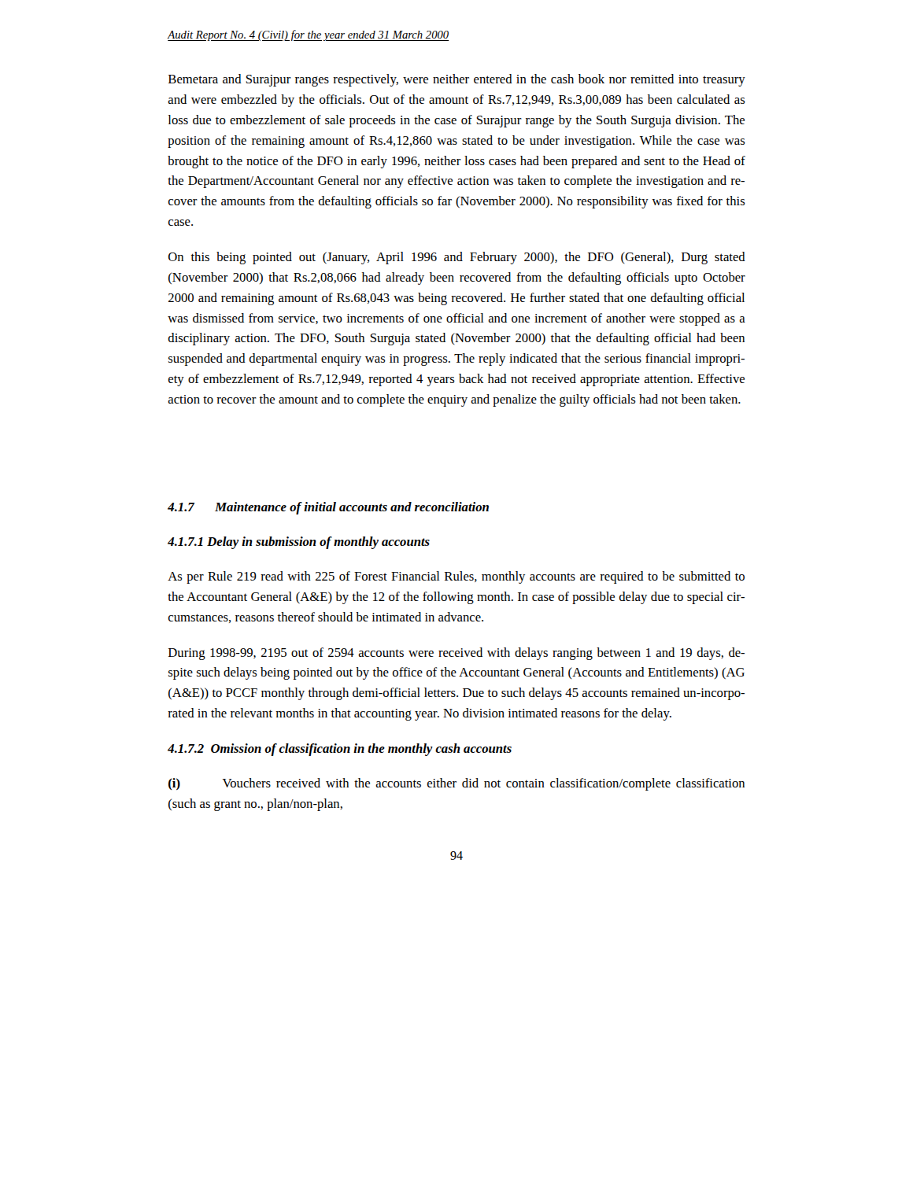Audit Report No. 4 (Civil) for the year ended 31 March 2000
Bemetara and Surajpur ranges respectively, were neither entered in the cash book nor remitted into treasury and were embezzled by the officials. Out of the amount of Rs.7,12,949, Rs.3,00,089 has been calculated as loss due to embezzlement of sale proceeds in the case of Surajpur range by the South Surguja division. The position of the remaining amount of Rs.4,12,860 was stated to be under investigation. While the case was brought to the notice of the DFO in early 1996, neither loss cases had been prepared and sent to the Head of the Department/Accountant General nor any effective action was taken to complete the investigation and recover the amounts from the defaulting officials so far (November 2000). No responsibility was fixed for this case.
On this being pointed out (January, April 1996 and February 2000), the DFO (General), Durg stated (November 2000) that Rs.2,08,066 had already been recovered from the defaulting officials upto October 2000 and remaining amount of Rs.68,043 was being recovered. He further stated that one defaulting official was dismissed from service, two increments of one official and one increment of another were stopped as a disciplinary action. The DFO, South Surguja stated (November 2000) that the defaulting official had been suspended and departmental enquiry was in progress. The reply indicated that the serious financial impropriety of embezzlement of Rs.7,12,949, reported 4 years back had not received appropriate attention. Effective action to recover the amount and to complete the enquiry and penalize the guilty officials had not been taken.
4.1.7 Maintenance of initial accounts and reconciliation
4.1.7.1 Delay in submission of monthly accounts
As per Rule 219 read with 225 of Forest Financial Rules, monthly accounts are required to be submitted to the Accountant General (A&E) by the 12 of the following month. In case of possible delay due to special circumstances, reasons thereof should be intimated in advance.
During 1998-99, 2195 out of 2594 accounts were received with delays ranging between 1 and 19 days, despite such delays being pointed out by the office of the Accountant General (Accounts and Entitlements) (AG (A&E)) to PCCF monthly through demi-official letters. Due to such delays 45 accounts remained un-incorporated in the relevant months in that accounting year. No division intimated reasons for the delay.
4.1.7.2 Omission of classification in the monthly cash accounts
(i) Vouchers received with the accounts either did not contain classification/complete classification (such as grant no., plan/non-plan,
94